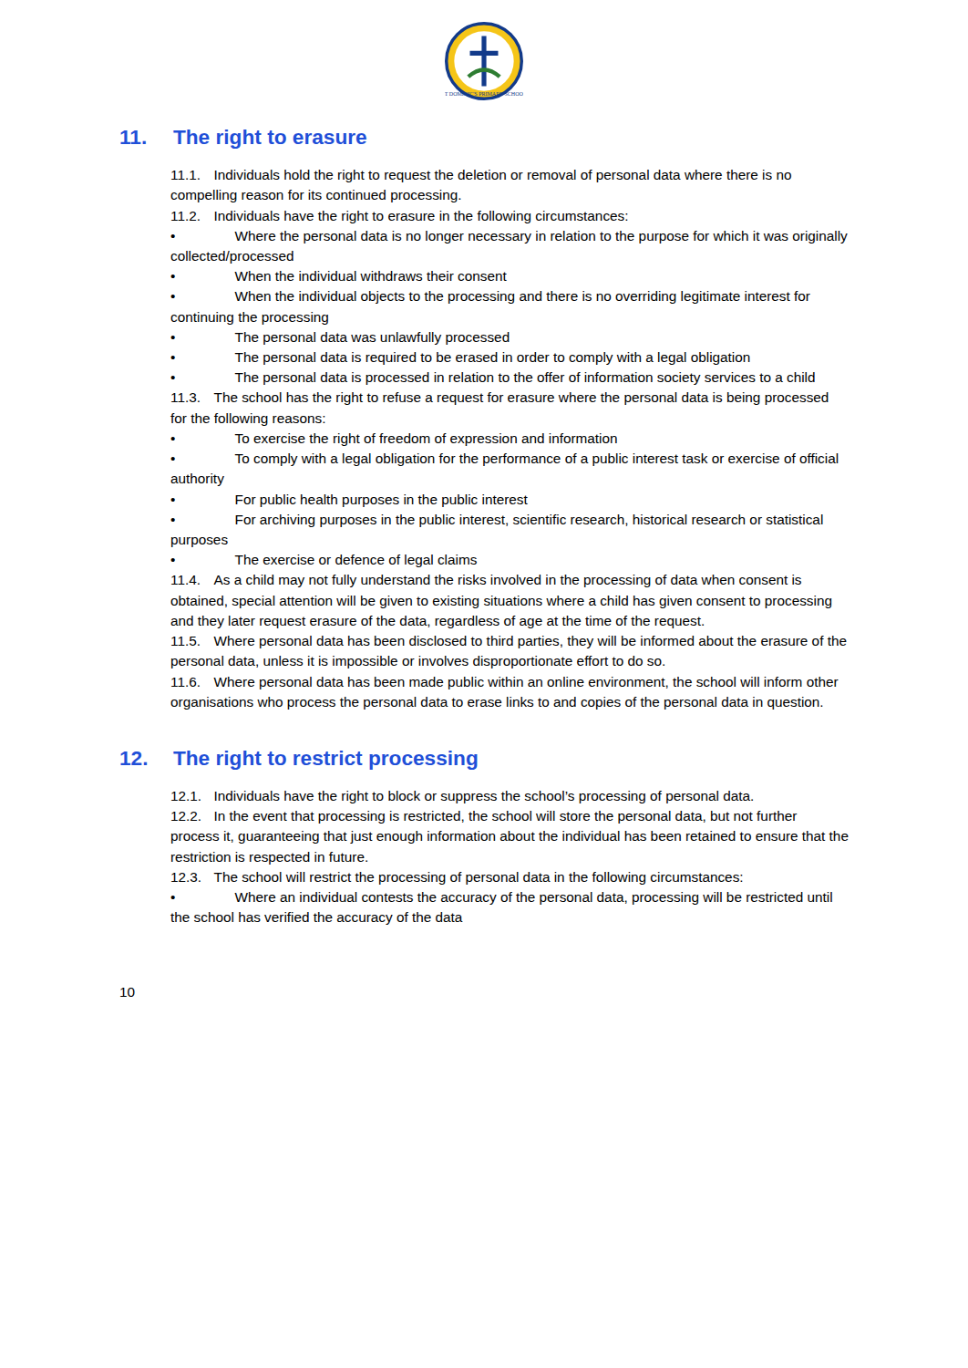11. The right to erasure
11.1. Individuals hold the right to request the deletion or removal of personal data where there is no compelling reason for its continued processing.
11.2. Individuals have the right to erasure in the following circumstances:
•Where the personal data is no longer necessary in relation to the purpose for which it was originally collected/processed
•When the individual withdraws their consent
•When the individual objects to the processing and there is no overriding legitimate interest for continuing the processing
•The personal data was unlawfully processed
•The personal data is required to be erased in order to comply with a legal obligation
•The personal data is processed in relation to the offer of information society services to a child
11.3. The school has the right to refuse a request for erasure where the personal data is being processed for the following reasons:
•To exercise the right of freedom of expression and information
•To comply with a legal obligation for the performance of a public interest task or exercise of official authority
•For public health purposes in the public interest
•For archiving purposes in the public interest, scientific research, historical research or statistical purposes
•The exercise or defence of legal claims
11.4. As a child may not fully understand the risks involved in the processing of data when consent is obtained, special attention will be given to existing situations where a child has given consent to processing and they later request erasure of the data, regardless of age at the time of the request.
11.5. Where personal data has been disclosed to third parties, they will be informed about the erasure of the personal data, unless it is impossible or involves disproportionate effort to do so.
11.6. Where personal data has been made public within an online environment, the school will inform other organisations who process the personal data to erase links to and copies of the personal data in question.
12. The right to restrict processing
12.1. Individuals have the right to block or suppress the school’s processing of personal data.
12.2. In the event that processing is restricted, the school will store the personal data, but not further process it, guaranteeing that just enough information about the individual has been retained to ensure that the restriction is respected in future.
12.3. The school will restrict the processing of personal data in the following circumstances:
•Where an individual contests the accuracy of the personal data, processing will be restricted until the school has verified the accuracy of the data
10